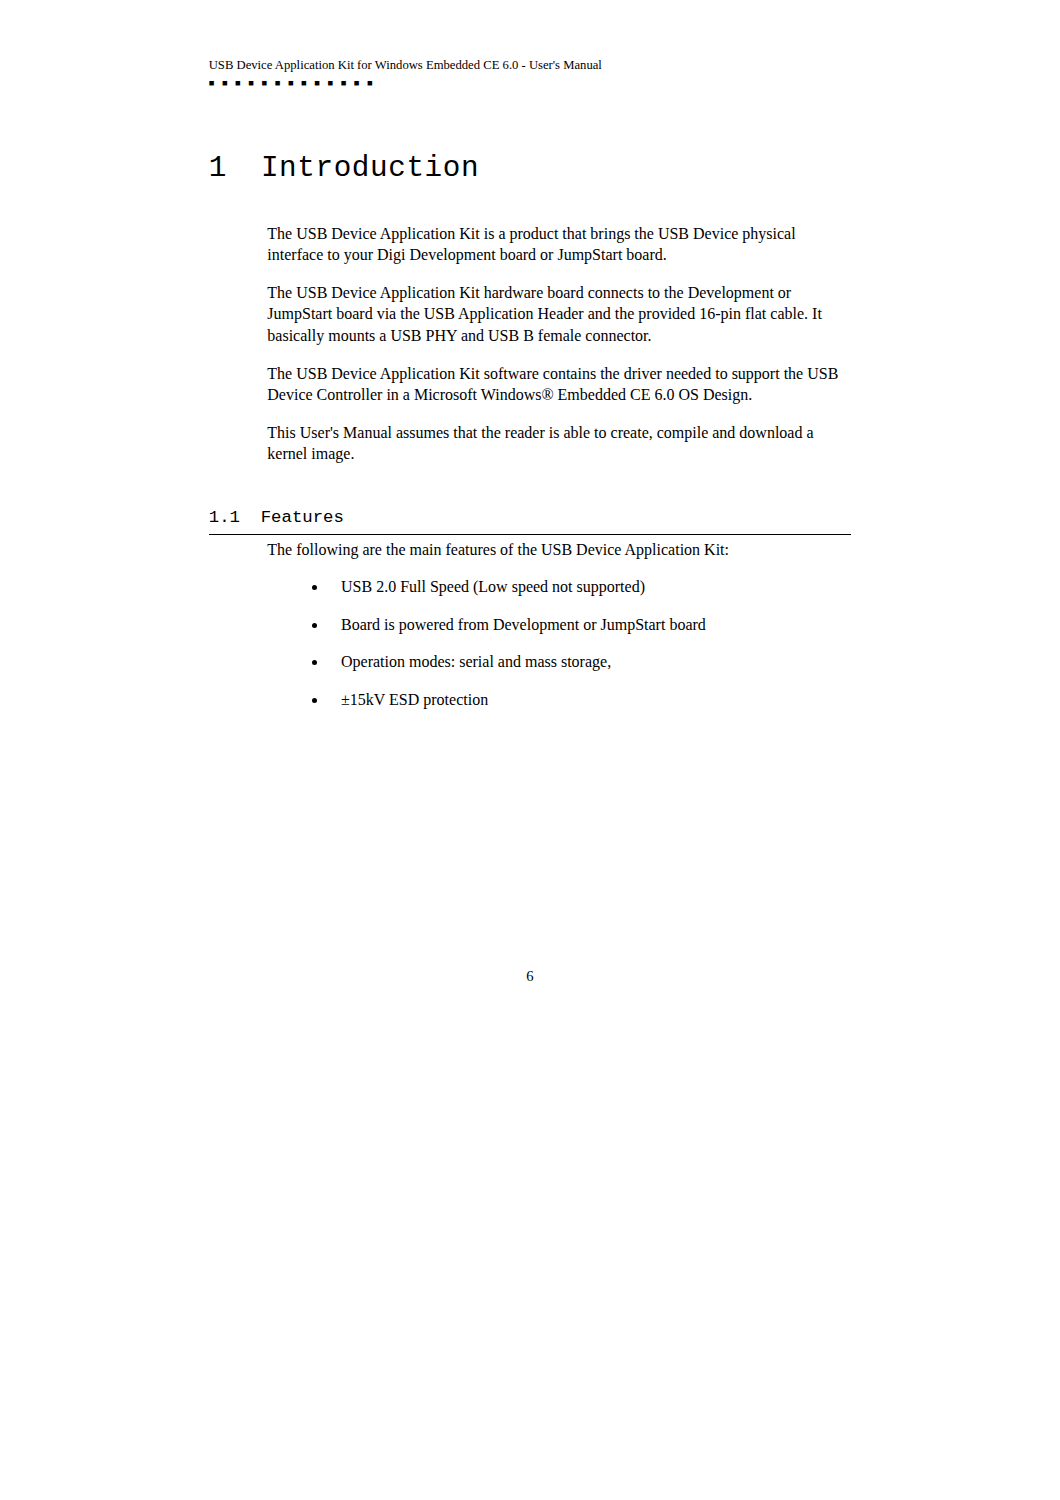USB Device Application Kit for Windows Embedded CE 6.0 - User's Manual
■ ■ ■ ■ ■ ■ ■ ■ ■ ■ ■ ■ ■
1 Introduction
The USB Device Application Kit is a product that brings the USB Device physical interface to your Digi Development board or JumpStart board.
The USB Device Application Kit hardware board connects to the Development or JumpStart board via the USB Application Header and the provided 16-pin flat cable. It basically mounts a USB PHY and USB B female connector.
The USB Device Application Kit software contains the driver needed to support the USB Device Controller in a Microsoft Windows® Embedded CE 6.0 OS Design.
This User's Manual assumes that the reader is able to create, compile and download a kernel image.
1.1 Features
The following are the main features of the USB Device Application Kit:
USB 2.0 Full Speed (Low speed not supported)
Board is powered from Development or JumpStart board
Operation modes: serial and mass storage,
±15kV ESD protection
6